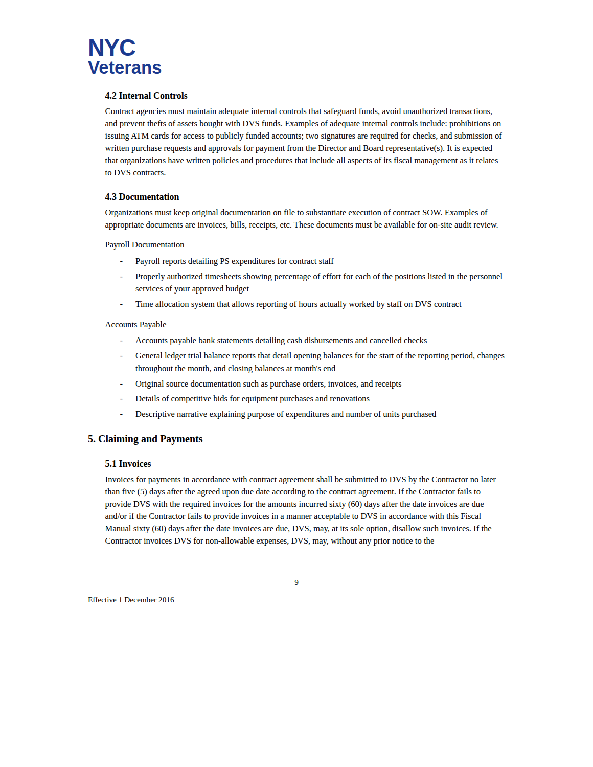NYC
Veterans
4.2 Internal Controls
Contract agencies must maintain adequate internal controls that safeguard funds, avoid unauthorized transactions, and prevent thefts of assets bought with DVS funds. Examples of adequate internal controls include: prohibitions on issuing ATM cards for access to publicly funded accounts; two signatures are required for checks, and submission of written purchase requests and approvals for payment from the Director and Board representative(s). It is expected that organizations have written policies and procedures that include all aspects of its fiscal management as it relates to DVS contracts.
4.3 Documentation
Organizations must keep original documentation on file to substantiate execution of contract SOW. Examples of appropriate documents are invoices, bills, receipts, etc. These documents must be available for on-site audit review.
Payroll Documentation
Payroll reports detailing PS expenditures for contract staff
Properly authorized timesheets showing percentage of effort for each of the positions listed in the personnel services of your approved budget
Time allocation system that allows reporting of hours actually worked by staff on DVS contract
Accounts Payable
Accounts payable bank statements detailing cash disbursements and cancelled checks
General ledger trial balance reports that detail opening balances for the start of the reporting period, changes throughout the month, and closing balances at month's end
Original source documentation such as purchase orders, invoices, and receipts
Details of competitive bids for equipment purchases and renovations
Descriptive narrative explaining purpose of expenditures and number of units purchased
5. Claiming and Payments
5.1 Invoices
Invoices for payments in accordance with contract agreement shall be submitted to DVS by the Contractor no later than five (5) days after the agreed upon due date according to the contract agreement. If the Contractor fails to provide DVS with the required invoices for the amounts incurred sixty (60) days after the date invoices are due and/or if the Contractor fails to provide invoices in a manner acceptable to DVS in accordance with this Fiscal Manual sixty (60) days after the date invoices are due, DVS, may, at its sole option, disallow such invoices. If the Contractor invoices DVS for non-allowable expenses, DVS, may, without any prior notice to the
9
Effective 1 December 2016